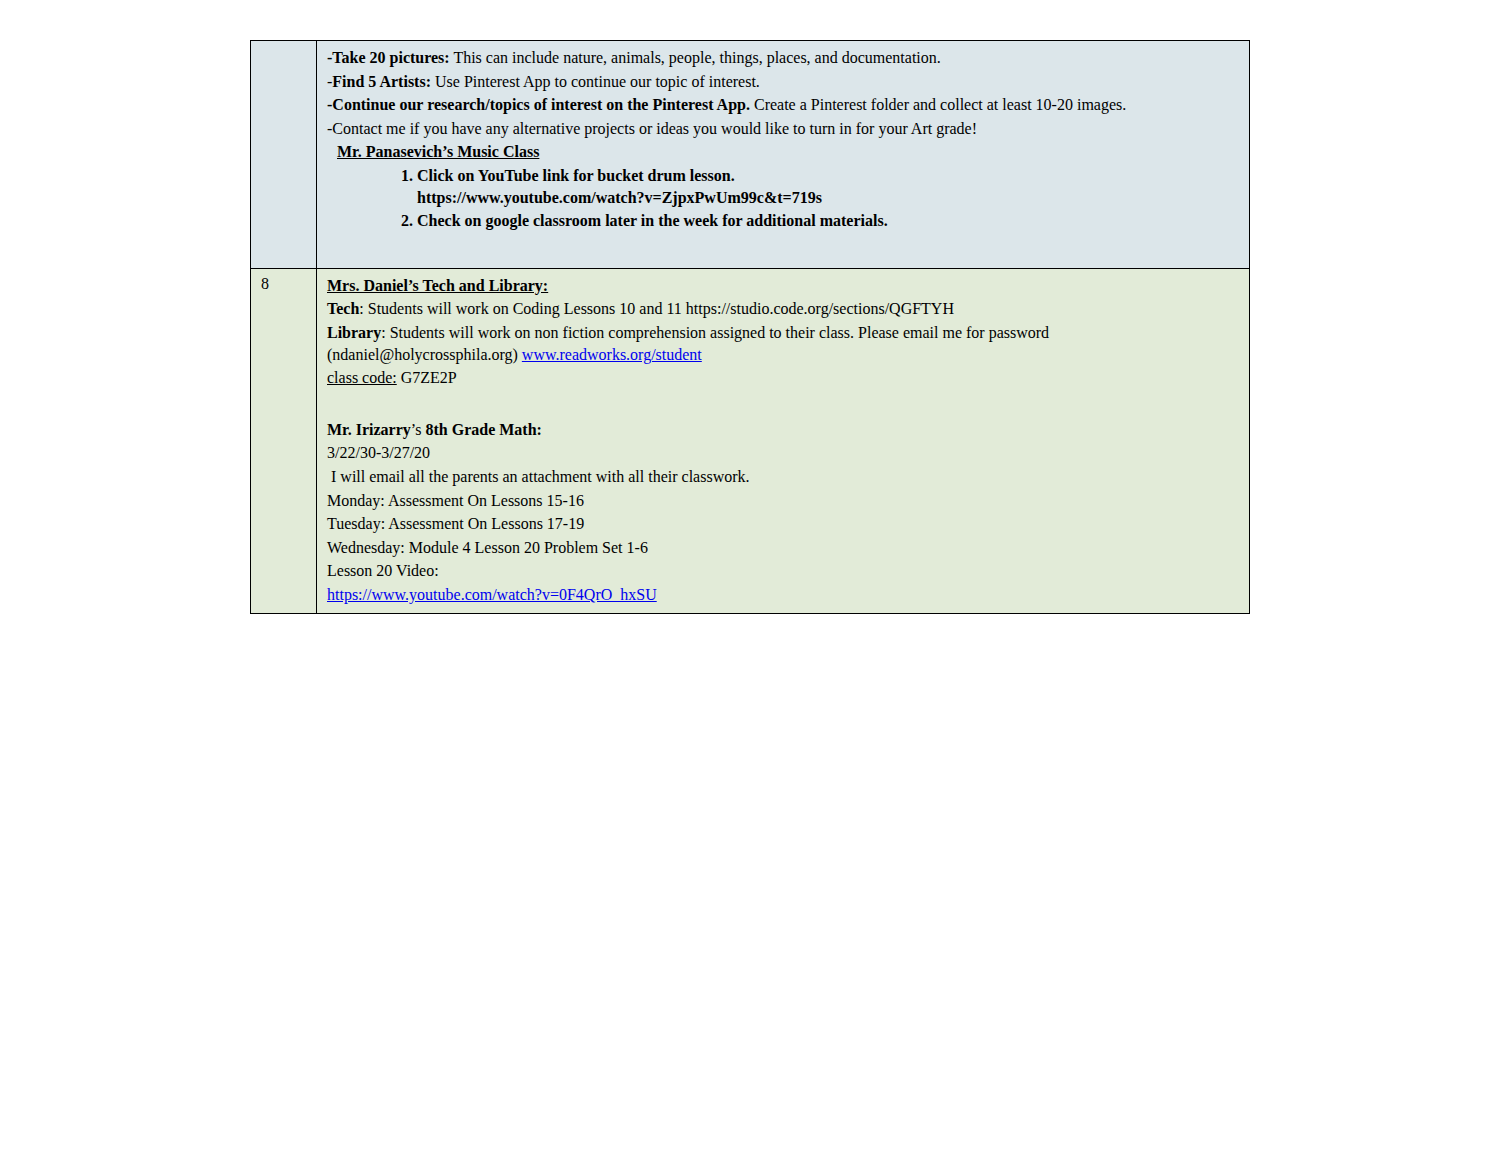| | -Take 20 pictures: This can include nature, animals, people, things, places, and documentation. - Find 5 Artists: Use Pinterest App to continue our topic of interest. -Continue our research/topics of interest on the Pinterest App. Create a Pinterest folder and collect at least 10-20 images. -Contact me if you have any alternative projects or ideas you would like to turn in for your Art grade! Mr. Panasevich’s Music Class Click on YouTube link for bucket drum lesson. https://www.youtube.com/watch?v=ZjpxPwUm99c&t=719s Check on google classroom later in the week for additional materials. |
| 8 | Mrs. Daniel’s Tech and Library: Tech : Students will work on Coding Lessons 10 and 11 https://studio.code.org/sections/QGFTYH Library : Students will work on non fiction comprehension assigned to their class. Please email me for password (ndaniel@holycrossphila.org) www.readworks.org/student class code: G7ZE2P Mr. Irizarry ’s 8th Grade Math: 3/22/30-3/27/20 I will email all the parents an attachment with all their classwork. Monday: Assessment On Lessons 15-16 Tuesday: Assessment On Lessons 17-19 Wednesday: Module 4 Lesson 20 Problem Set 1-6 Lesson 20 Video: https://www.youtube.com/watch?v=0F4QrO_hxSU |